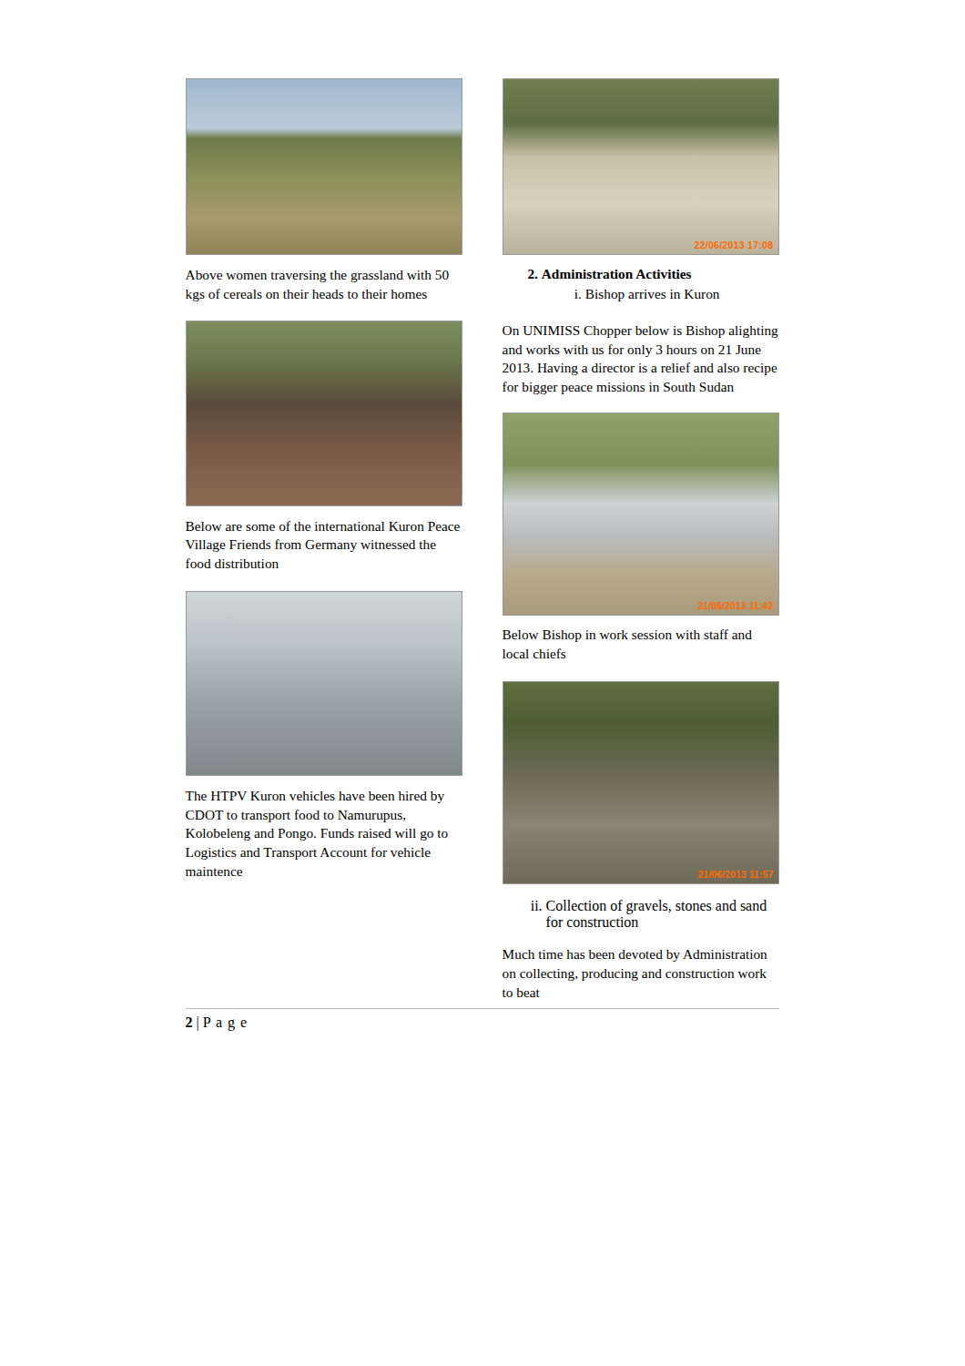Above women traversing the grassland with 50 kgs of cereals on their heads to their homes
Below are some of the international Kuron Peace Village Friends from Germany witnessed the food distribution
The HTPV Kuron vehicles have been hired by CDOT to transport food to Namurupus, Kolobeleng and Pongo. Funds raised will go to Logistics and Transport Account for vehicle maintence
22/06/2013 17:08
Administration Activities
Bishop arrives in Kuron
On UNIMISS Chopper below is Bishop alighting and works with us for only 3 hours on 21 June 2013. Having a director is a relief and also recipe for bigger peace missions in South Sudan
21/06/2013 11:42
Below Bishop in work session with staff and local chiefs
21/06/2013 11:57
Collection of gravels, stones and sand for construction
Much time has been devoted by Administration on collecting, producing and construction work to beat
2 | P a g e